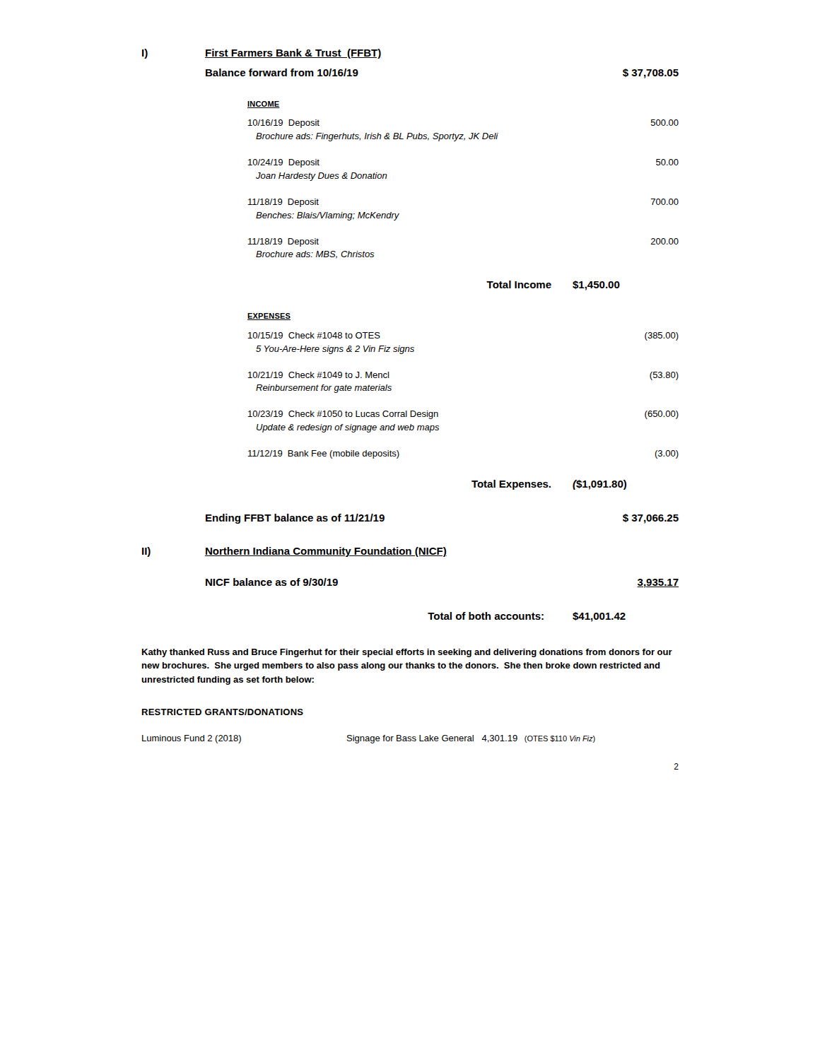I) First Farmers Bank & Trust (FFBT)
Balance forward from 10/16/19 $ 37,708.05
INCOME
10/16/19 Deposit
Brochure ads: Fingerhuts, Irish & BL Pubs, Sportyz, JK Deli
500.00
10/24/19 Deposit
Joan Hardesty Dues & Donation
50.00
11/18/19 Deposit
Benches: Blais/Vlaming; McKendry
700.00
11/18/19 Deposit
Brochure ads: MBS, Christos
200.00
Total Income $1,450.00
EXPENSES
10/15/19 Check #1048 to OTES
5 You-Are-Here signs & 2 Vin Fiz signs
(385.00)
10/21/19 Check #1049 to J. Mencl
Reinbursement for gate materials
(53.80)
10/23/19 Check #1050 to Lucas Corral Design
Update & redesign of signage and web maps
(650.00)
11/12/19 Bank Fee (mobile deposits)
(3.00)
Total Expenses. ($1,091.80)
Ending FFBT balance as of 11/21/19 $ 37,066.25
II) Northern Indiana Community Foundation (NICF)
NICF balance as of 9/30/19 3,935.17
Total of both accounts: $41,001.42
Kathy thanked Russ and Bruce Fingerhut for their special efforts in seeking and delivering donations from donors for our new brochures. She urged members to also pass along our thanks to the donors. She then broke down restricted and unrestricted funding as set forth below:
RESTRICTED GRANTS/DONATIONS
Luminous Fund 2 (2018) Signage for Bass Lake General 4,301.19 (OTES $110 Vin Fiz)
2